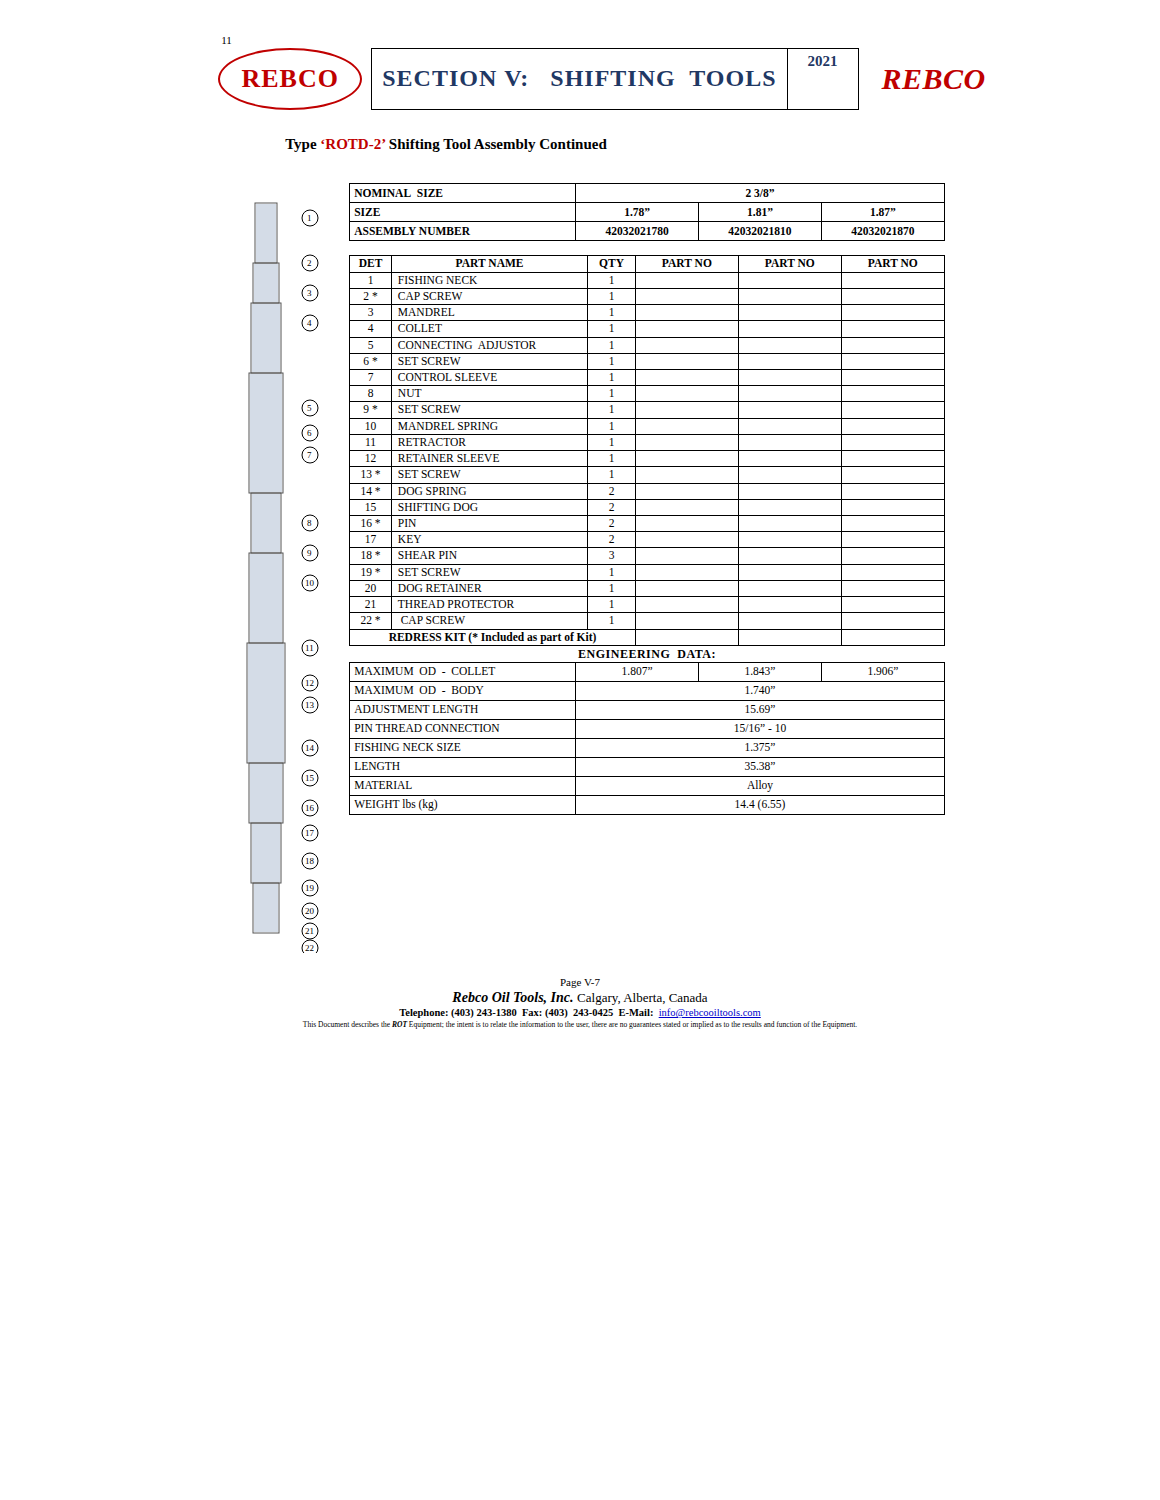11
REBCO
SECTION V: SHIFTING TOOLS
2021
REBCO
Type ‘ROTD-2’ Shifting Tool Assembly Continued
| NOMINAL SIZE | 2 3/8” |
| SIZE | 1.78” | 1.81” | 1.87” |
| ASSEMBLY NUMBER | 42032021780 | 42032021810 | 42032021870 |
| DET | PART NAME | QTY | PART NO | PART NO | PART NO |
| --- | --- | --- | --- | --- | --- |
| 1 | FISHING NECK | 1 | | | |
| 2 * | CAP SCREW | 1 | | | |
| 3 | MANDREL | 1 | | | |
| 4 | COLLET | 1 | | | |
| 5 | CONNECTING ADJUSTOR | 1 | | | |
| 6 * | SET SCREW | 1 | | | |
| 7 | CONTROL SLEEVE | 1 | | | |
| 8 | NUT | 1 | | | |
| 9 * | SET SCREW | 1 | | | |
| 10 | MANDREL SPRING | 1 | | | |
| 11 | RETRACTOR | 1 | | | |
| 12 | RETAINER SLEEVE | 1 | | | |
| 13 * | SET SCREW | 1 | | | |
| 14 * | DOG SPRING | 2 | | | |
| 15 | SHIFTING DOG | 2 | | | |
| 16 * | PIN | 2 | | | |
| 17 | KEY | 2 | | | |
| 18 * | SHEAR PIN | 3 | | | |
| 19 * | SET SCREW | 1 | | | |
| 20 | DOG RETAINER | 1 | | | |
| 21 | THREAD PROTECTOR | 1 | | | |
| 22 * | CAP SCREW | 1 | | | |
| REDRESS KIT ( * Included as part of Kit) | | | |
ENGINEERING DATA:
| MAXIMUM OD - COLLET | 1.807” | 1.843” | 1.906” |
| MAXIMUM OD - BODY | 1.740” |
| ADJUSTMENT LENGTH | 15.69” |
| PIN THREAD CONNECTION | 15/16” - 10 |
| FISHING NECK SIZE | 1.375” |
| LENGTH | 35.38” |
| MATERIAL | Alloy |
| WEIGHT lbs (kg) | 14.4 (6.55) |
Page V-7
Rebco Oil Tools, Inc. Calgary, Alberta, Canada
Telephone: (403) 243-1380 Fax: (403) 243-0425 E-Mail: info@rebcooiltools.com
This Document describes the ROT Equipment; the intent is to relate the information to the user, there are no guarantees stated or implied as to the results and function of the Equipment.